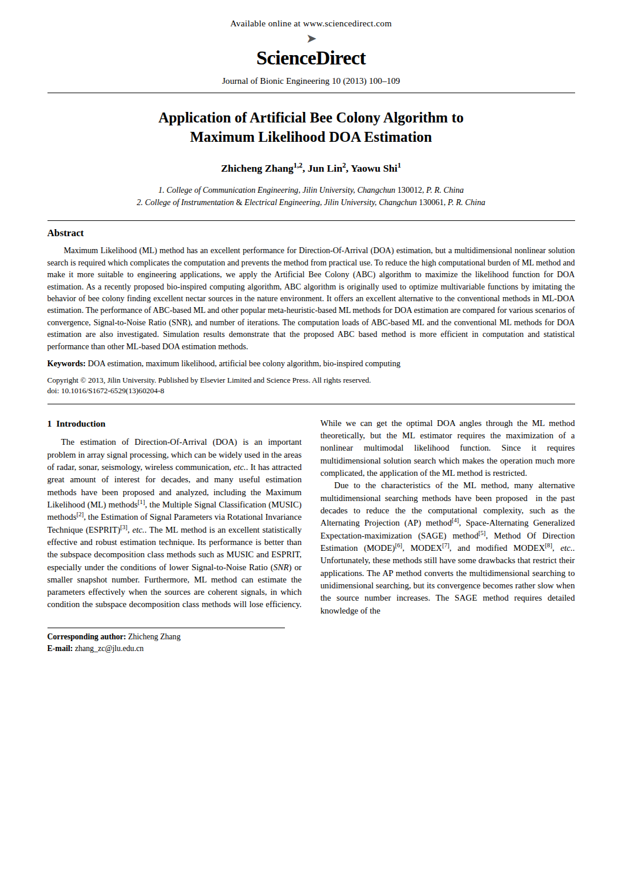Available online at www.sciencedirect.com
➤
Science Direct
Journal of Bionic Engineering 10 (2013) 100–109
Application of Artificial Bee Colony Algorithm to
Maximum Likelihood DOA Estimation
Zhicheng Zhang1,2, Jun Lin2, Yaowu Shi1
1. College of Communication Engineering, Jilin University, Changchun 130012, P. R. China
2. College of Instrumentation & Electrical Engineering, Jilin University, Changchun 130061, P. R. China
Abstract
Maximum Likelihood (ML) method has an excellent performance for Direction-Of-Arrival (DOA) estimation, but a multidimensional nonlinear solution search is required which complicates the computation and prevents the method from practical use. To reduce the high computational burden of ML method and make it more suitable to engineering applications, we apply the Artificial Bee Colony (ABC) algorithm to maximize the likelihood function for DOA estimation. As a recently proposed bio-inspired computing algorithm, ABC algorithm is originally used to optimize multivariable functions by imitating the behavior of bee colony finding excellent nectar sources in the nature environment. It offers an excellent alternative to the conventional methods in ML-DOA estimation. The performance of ABC-based ML and other popular meta-heuristic-based ML methods for DOA estimation are compared for various scenarios of convergence, Signal-to-Noise Ratio (SNR), and number of iterations. The computation loads of ABC-based ML and the conventional ML methods for DOA estimation are also investigated. Simulation results demonstrate that the proposed ABC based method is more efficient in computation and statistical performance than other ML-based DOA estimation methods.
Keywords: DOA estimation, maximum likelihood, artificial bee colony algorithm, bio-inspired computing
Copyright © 2013, Jilin University. Published by Elsevier Limited and Science Press. All rights reserved.
doi: 10.1016/S1672-6529(13)60204-8
1 Introduction
The estimation of Direction-Of-Arrival (DOA) is an important problem in array signal processing, which can be widely used in the areas of radar, sonar, seismology, wireless communication, etc.. It has attracted great amount of interest for decades, and many useful estimation methods have been proposed and analyzed, including the Maximum Likelihood (ML) methods[1], the Multiple Signal Classification (MUSIC) methods[2], the Estimation of Signal Parameters via Rotational Invariance Technique (ESPRIT)[3], etc.. The ML method is an excellent statistically effective and robust estimation technique. Its performance is better than the subspace decomposition class methods such as MUSIC and ESPRIT, especially under the conditions of lower Signal-to-Noise Ratio (SNR) or smaller snapshot number. Furthermore, ML method can estimate the parameters effectively when the sources are coherent signals, in which condition the subspace decomposition class methods will lose efficiency. While we can get the optimal DOA angles through the ML method theoretically, but the ML estimator requires the maximization of a nonlinear multimodal likelihood function. Since it requires multidimensional solution search which makes the operation much more complicated, the application of the ML method is restricted.
Due to the characteristics of the ML method, many alternative multidimensional searching methods have been proposed in the past decades to reduce the the computational complexity, such as the Alternating Projection (AP) method[4], Space-Alternating Generalized Expectation-maximization (SAGE) method[5], Method Of Direction Estimation (MODE)[6], MODEX[7], and modified MODEX[8], etc.. Unfortunately, these methods still have some drawbacks that restrict their applications. The AP method converts the multidimensional searching to unidimensional searching, but its convergence becomes rather slow when the source number increases. The SAGE method requires detailed knowledge of the
Corresponding author: Zhicheng Zhang
E-mail: zhang_zc@jlu.edu.cn